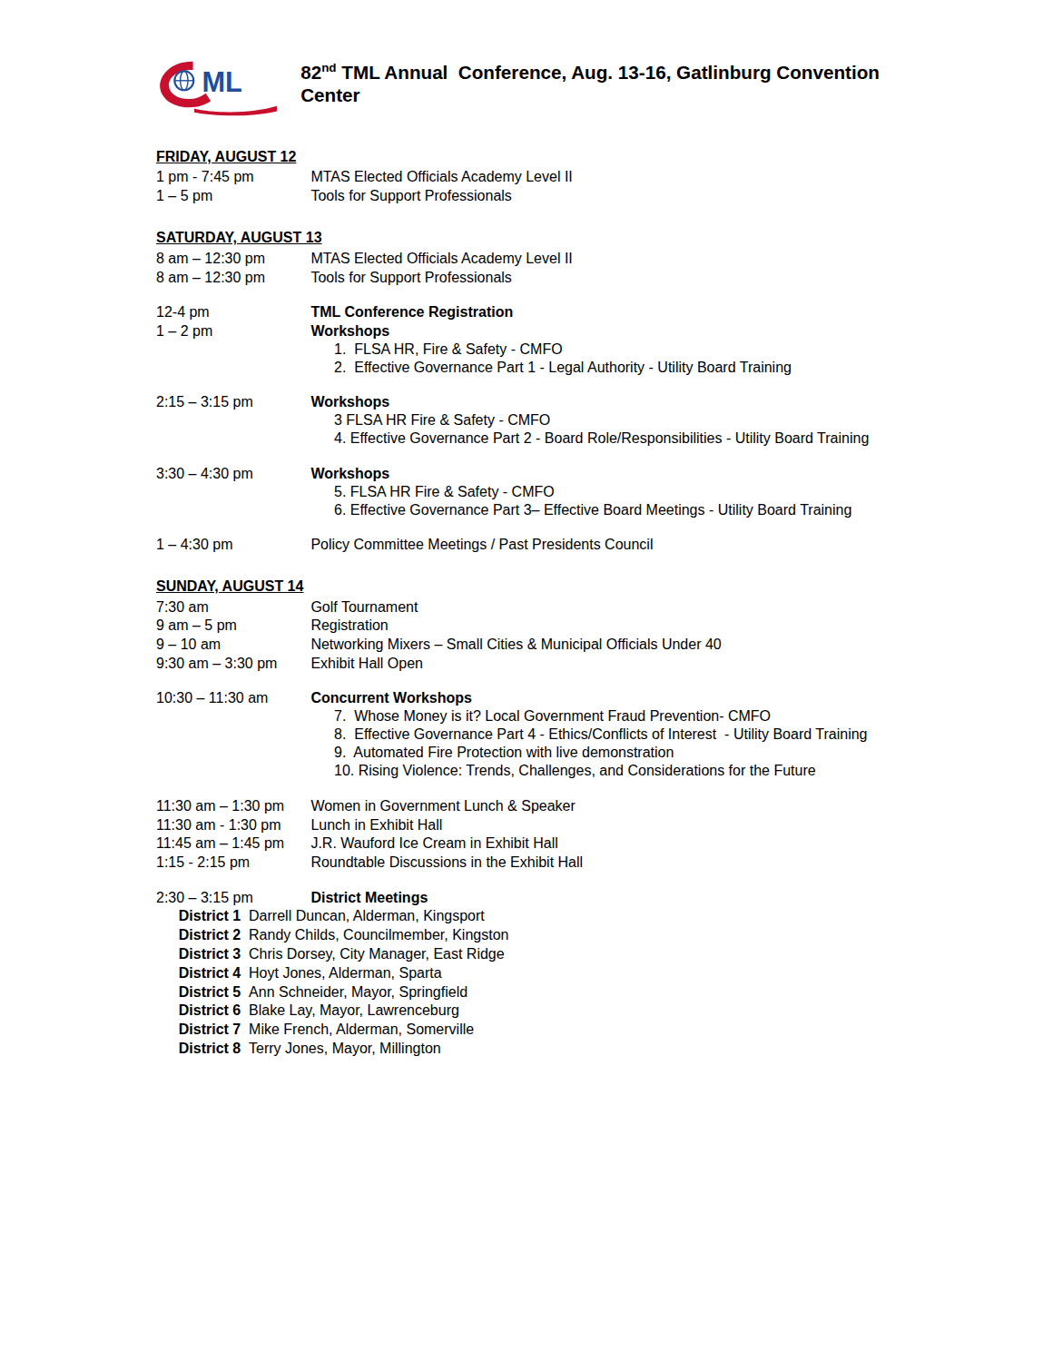ML
82nd TML Annual Conference, Aug. 13-16, Gatlinburg Convention Center
FRIDAY, AUGUST 12
| 1 pm - 7:45 pm | MTAS Elected Officials Academy Level II |
| 1 – 5 pm | Tools for Support Professionals |
SATURDAY, AUGUST 13
| 8 am – 12:30 pm | MTAS Elected Officials Academy Level II |
| 8 am – 12:30 pm | Tools for Support Professionals |
| 12-4 pm | TML Conference Registration |
| 1 – 2 pm | Workshops 1. FLSA HR, Fire & Safety - CMFO 2. Effective Governance Part 1 - Legal Authority - Utility Board Training |
| 2:15 – 3:15 pm | Workshops 3 FLSA HR Fire & Safety - CMFO 4. Effective Governance Part 2 - Board Role/Responsibilities - Utility Board Training |
| 3:30 – 4:30 pm | Workshops 5. FLSA HR Fire & Safety - CMFO 6. Effective Governance Part 3– Effective Board Meetings - Utility Board Training |
| 1 – 4:30 pm | Policy Committee Meetings / Past Presidents Council |
SUNDAY, AUGUST 14
| 7:30 am | Golf Tournament |
| 9 am – 5 pm | Registration |
| 9 – 10 am | Networking Mixers – Small Cities & Municipal Officials Under 40 |
| 9:30 am – 3:30 pm | Exhibit Hall Open |
| 10:30 – 11:30 am | Concurrent Workshops 7. Whose Money is it? Local Government Fraud Prevention- CMFO 8. Effective Governance Part 4 - Ethics/Conflicts of Interest - Utility Board Training 9. Automated Fire Protection with live demonstration 10. Rising Violence: Trends, Challenges, and Considerations for the Future |
| 11:30 am – 1:30 pm | Women in Government Lunch & Speaker |
| 11:30 am - 1:30 pm | Lunch in Exhibit Hall |
| 11:45 am – 1:45 pm | J.R. Wauford Ice Cream in Exhibit Hall |
| 1:15 - 2:15 pm | Roundtable Discussions in the Exhibit Hall |
| 2:30 – 3:15 pm | District Meetings |
| District 1 | Darrell Duncan, Alderman, Kingsport |
| District 2 | Randy Childs, Councilmember, Kingston |
| District 3 | Chris Dorsey, City Manager, East Ridge |
| District 4 | Hoyt Jones, Alderman, Sparta |
| District 5 | Ann Schneider, Mayor, Springfield |
| District 6 | Blake Lay, Mayor, Lawrenceburg |
| District 7 | Mike French, Alderman, Somerville |
| District 8 | Terry Jones, Mayor, Millington |